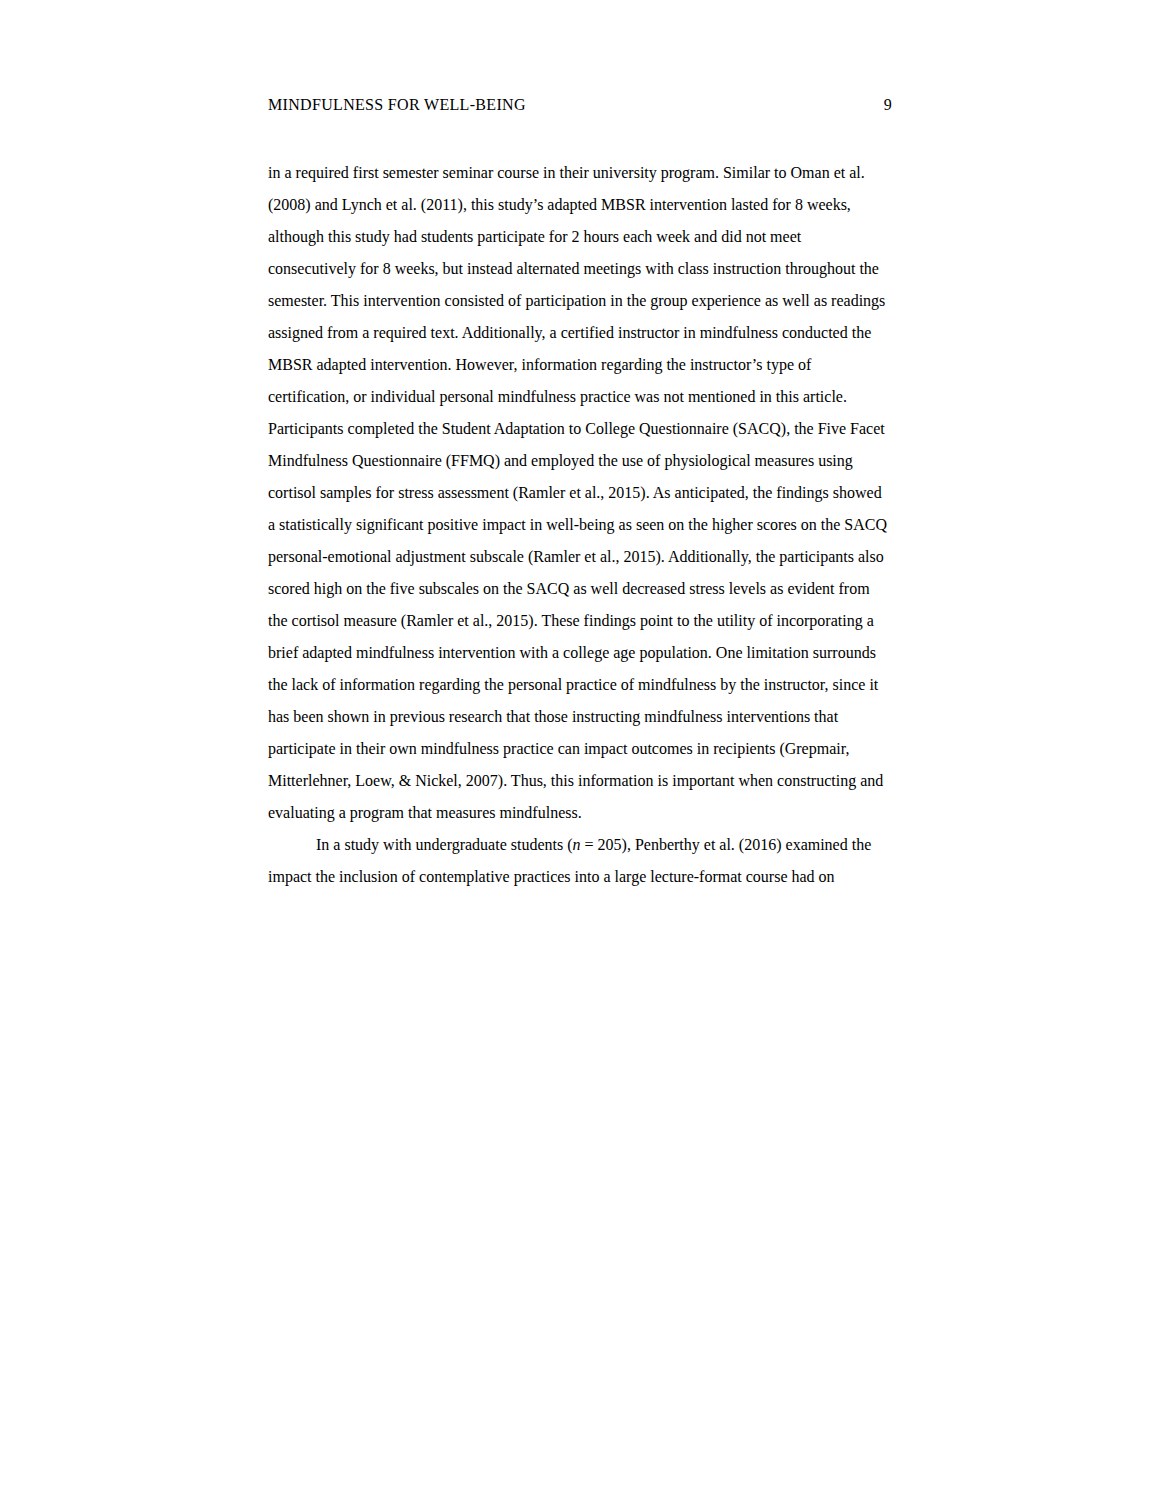Mindfulness for Well-Being 9
in a required first semester seminar course in their university program. Similar to Oman et al. (2008) and Lynch et al. (2011), this study’s adapted MBSR intervention lasted for 8 weeks, although this study had students participate for 2 hours each week and did not meet consecutively for 8 weeks, but instead alternated meetings with class instruction throughout the semester. This intervention consisted of participation in the group experience as well as readings assigned from a required text. Additionally, a certified instructor in mindfulness conducted the MBSR adapted intervention. However, information regarding the instructor’s type of certification, or individual personal mindfulness practice was not mentioned in this article. Participants completed the Student Adaptation to College Questionnaire (SACQ), the Five Facet Mindfulness Questionnaire (FFMQ) and employed the use of physiological measures using cortisol samples for stress assessment (Ramler et al., 2015). As anticipated, the findings showed a statistically significant positive impact in well-being as seen on the higher scores on the SACQ personal-emotional adjustment subscale (Ramler et al., 2015). Additionally, the participants also scored high on the five subscales on the SACQ as well decreased stress levels as evident from the cortisol measure (Ramler et al., 2015). These findings point to the utility of incorporating a brief adapted mindfulness intervention with a college age population. One limitation surrounds the lack of information regarding the personal practice of mindfulness by the instructor, since it has been shown in previous research that those instructing mindfulness interventions that participate in their own mindfulness practice can impact outcomes in recipients (Grepmair, Mitterlehner, Loew, & Nickel, 2007). Thus, this information is important when constructing and evaluating a program that measures mindfulness.
In a study with undergraduate students (n = 205), Penberthy et al. (2016) examined the impact the inclusion of contemplative practices into a large lecture-format course had on